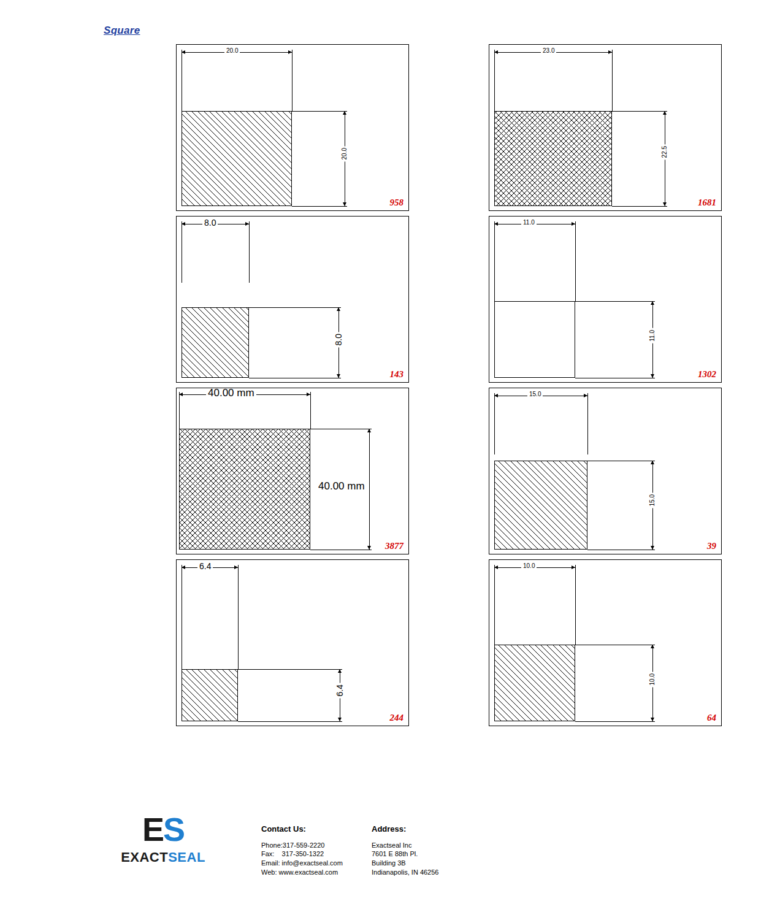Square
| 20.0 20.0 958 | 23.0 22.5 1681 |
| 8.0 8.0 143 | 11.0 11.0 1302 |
| 40.00 mm 40.00 mm 3877 | 15.0 15.0 39 |
| 6.4 6.4 244 | 10.0 10.0 64 |
ES
EXACT SEAL
Contact Us:
Phone:317-559-2220
Fax: 317-350-1322
Email: info@exactseal.com
Web: www.exactseal.com
Address:
Exactseal Inc
7601 E 88th Pl.
Building 3B
Indianapolis, IN 46256